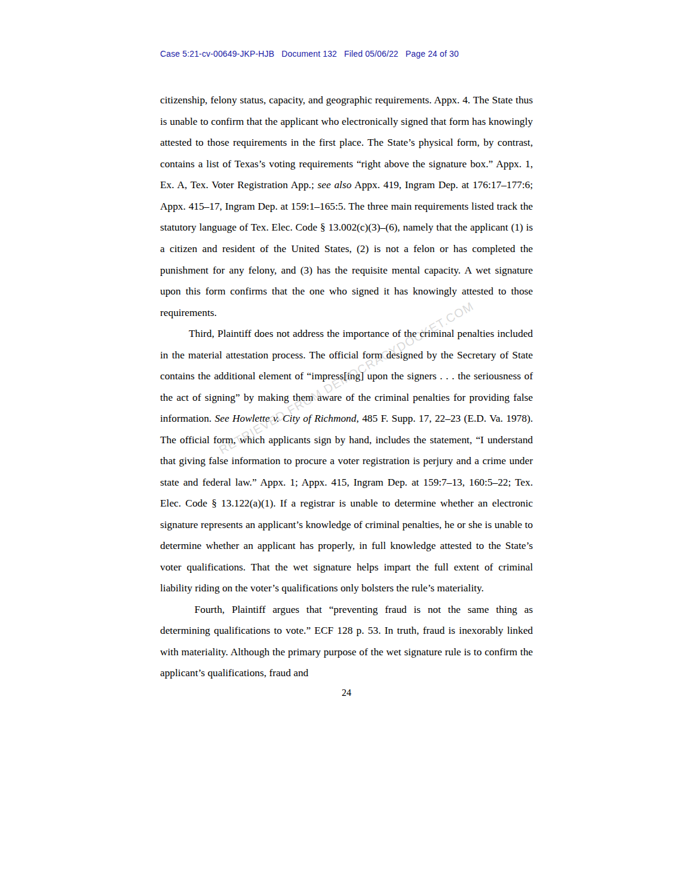Case 5:21-cv-00649-JKP-HJB Document 132 Filed 05/06/22 Page 24 of 30
RETRIEVED FROM DEMOCRACYDOCKET.COM
citizenship, felony status, capacity, and geographic requirements. Appx. 4. The State thus is unable to confirm that the applicant who electronically signed that form has knowingly attested to those requirements in the first place. The State’s physical form, by contrast, contains a list of Texas’s voting requirements “right above the signature box.” Appx. 1, Ex. A, Tex. Voter Registration App.; see also Appx. 419, Ingram Dep. at 176:17–177:6; Appx. 415–17, Ingram Dep. at 159:1–165:5. The three main requirements listed track the statutory language of Tex. Elec. Code § 13.002(c)(3)–(6), namely that the applicant (1) is a citizen and resident of the United States, (2) is not a felon or has completed the punishment for any felony, and (3) has the requisite mental capacity. A wet signature upon this form confirms that the one who signed it has knowingly attested to those requirements.
Third, Plaintiff does not address the importance of the criminal penalties included in the material attestation process. The official form designed by the Secretary of State contains the additional element of “impress[ing] upon the signers . . . the seriousness of the act of signing” by making them aware of the criminal penalties for providing false information. See Howlette v. City of Richmond, 485 F. Supp. 17, 22–23 (E.D. Va. 1978). The official form, which applicants sign by hand, includes the statement, “I understand that giving false information to procure a voter registration is perjury and a crime under state and federal law.” Appx. 1; Appx. 415, Ingram Dep. at 159:7–13, 160:5–22; Tex. Elec. Code § 13.122(a)(1). If a registrar is unable to determine whether an electronic signature represents an applicant’s knowledge of criminal penalties, he or she is unable to determine whether an applicant has properly, in full knowledge attested to the State’s voter qualifications. That the wet signature helps impart the full extent of criminal liability riding on the voter’s qualifications only bolsters the rule’s materiality.
Fourth, Plaintiff argues that “preventing fraud is not the same thing as determining qualifications to vote.” ECF 128 p. 53. In truth, fraud is inexorably linked with materiality. Although the primary purpose of the wet signature rule is to confirm the applicant’s qualifications, fraud and
24